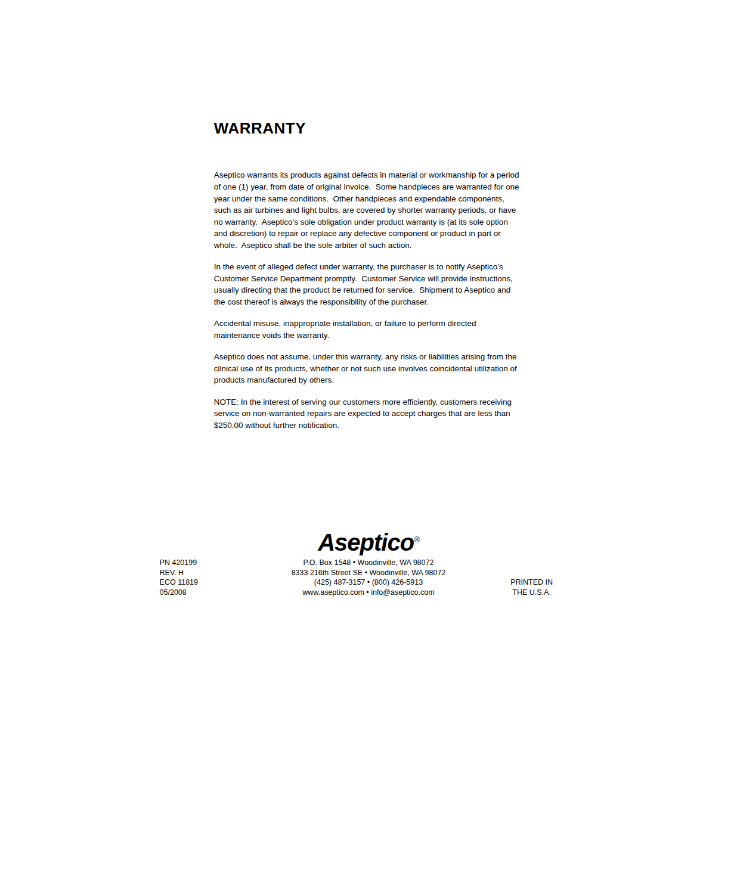WARRANTY
Aseptico warrants its products against defects in material or workmanship for a period of one (1) year, from date of original invoice. Some handpieces are warranted for one year under the same conditions. Other handpieces and expendable components, such as air turbines and light bulbs, are covered by shorter warranty periods, or have no warranty. Aseptico's sole obligation under product warranty is (at its sole option and discretion) to repair or replace any defective component or product in part or whole. Aseptico shall be the sole arbiter of such action.
In the event of alleged defect under warranty, the purchaser is to notify Aseptico's Customer Service Department promptly. Customer Service will provide instructions, usually directing that the product be returned for service. Shipment to Aseptico and the cost thereof is always the responsibility of the purchaser.
Accidental misuse, inappropriate installation, or failure to perform directed maintenance voids the warranty.
Aseptico does not assume, under this warranty, any risks or liabilities arising from the clinical use of its products, whether or not such use involves coincidental utilization of products manufactured by others.
NOTE: In the interest of serving our customers more efficiently, customers receiving service on non-warranted repairs are expected to accept charges that are less than $250.00 without further notification.
| PN 420199 REV. H ECO 11819 05/2008 | Aseptico ® P.O. Box 1548 • Woodinville, WA 98072 8333 216th Street SE • Woodinville, WA 98072 (425) 487-3157 • (800) 426-5913 www.aseptico.com • info@aseptico.com | PRINTED IN THE U.S.A. |